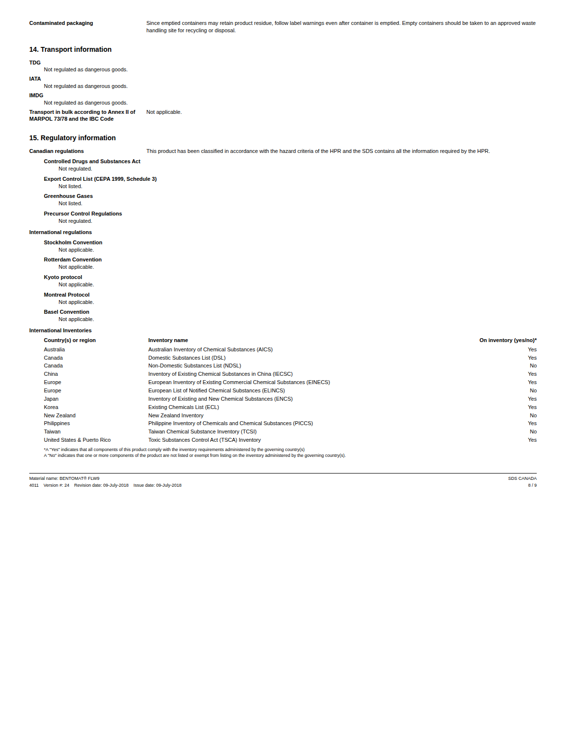Contaminated packaging
Since emptied containers may retain product residue, follow label warnings even after container is emptied. Empty containers should be taken to an approved waste handling site for recycling or disposal.
14. Transport information
TDG
Not regulated as dangerous goods.
IATA
Not regulated as dangerous goods.
IMDG
Not regulated as dangerous goods.
Transport in bulk according to Annex II of MARPOL 73/78 and the IBC Code
Not applicable.
15. Regulatory information
Canadian regulations
This product has been classified in accordance with the hazard criteria of the HPR and the SDS contains all the information required by the HPR.
Controlled Drugs and Substances Act
Not regulated.
Export Control List (CEPA 1999, Schedule 3)
Not listed.
Greenhouse Gases
Not listed.
Precursor Control Regulations
Not regulated.
International regulations
Stockholm Convention
Not applicable.
Rotterdam Convention
Not applicable.
Kyoto protocol
Not applicable.
Montreal Protocol
Not applicable.
Basel Convention
Not applicable.
International Inventories
| Country(s) or region | Inventory name | On inventory (yes/no)* |
| --- | --- | --- |
| Australia | Australian Inventory of Chemical Substances (AICS) | Yes |
| Canada | Domestic Substances List (DSL) | Yes |
| Canada | Non-Domestic Substances List (NDSL) | No |
| China | Inventory of Existing Chemical Substances in China (IECSC) | Yes |
| Europe | European Inventory of Existing Commercial Chemical Substances (EINECS) | Yes |
| Europe | European List of Notified Chemical Substances (ELINCS) | No |
| Japan | Inventory of Existing and New Chemical Substances (ENCS) | Yes |
| Korea | Existing Chemicals List (ECL) | Yes |
| New Zealand | New Zealand Inventory | No |
| Philippines | Philippine Inventory of Chemicals and Chemical Substances (PICCS) | Yes |
| Taiwan | Taiwan Chemical Substance Inventory (TCSI) | No |
| United States & Puerto Rico | Toxic Substances Control Act (TSCA) Inventory | Yes |
*A "Yes" indicates that all components of this product comply with the inventory requirements administered by the governing country(s)
A "No" indicates that one or more components of the product are not listed or exempt from listing on the inventory administered by the governing country(s).
Material name: BENTOMAT® FLW9
4011 Version #: 24 Revision date: 09-July-2018 Issue date: 09-July-2018
SDS CANADA
8 / 9